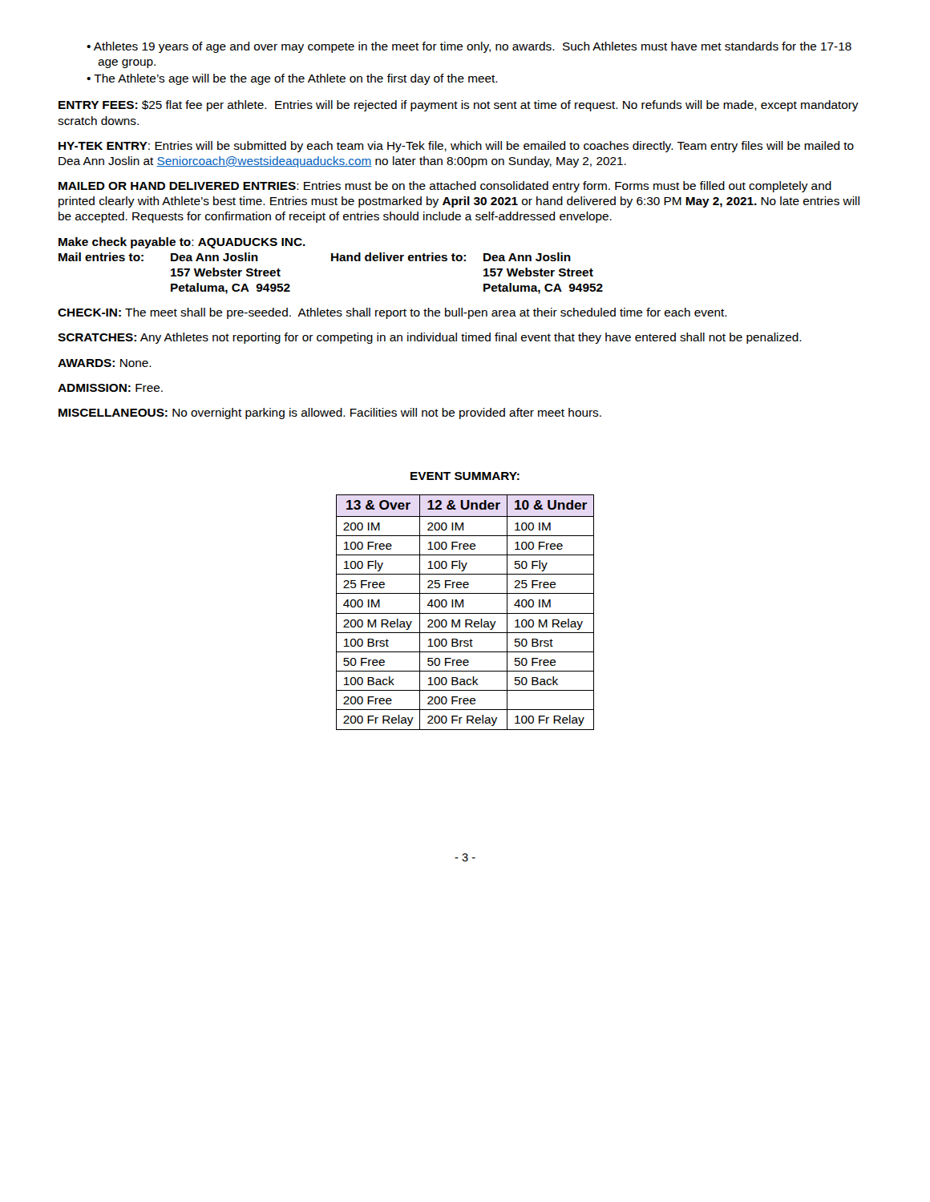• Athletes 19 years of age and over may compete in the meet for time only, no awards. Such Athletes must have met standards for the 17-18 age group.
• The Athlete’s age will be the age of the Athlete on the first day of the meet.
ENTRY FEES: $25 flat fee per athlete. Entries will be rejected if payment is not sent at time of request. No refunds will be made, except mandatory scratch downs.
HY-TEK ENTRY: Entries will be submitted by each team via Hy-Tek file, which will be emailed to coaches directly. Team entry files will be mailed to Dea Ann Joslin at Seniorcoach@westsideaquaducks.com no later than 8:00pm on Sunday, May 2, 2021.
MAILED OR HAND DELIVERED ENTRIES: Entries must be on the attached consolidated entry form. Forms must be filled out completely and printed clearly with Athlete’s best time. Entries must be postmarked by April 30 2021 or hand delivered by 6:30 PM May 2, 2021. No late entries will be accepted. Requests for confirmation of receipt of entries should include a self-addressed envelope.
Make check payable to: AQUADUCKS INC.
| Mail entries to : | Dea Ann Joslin | Hand deliver entries to: | Dea Ann Joslin |
| | 157 Webster Street | | 157 Webster Street |
| | Petaluma, CA 94952 | | Petaluma, CA 94952 |
CHECK-IN: The meet shall be pre-seeded. Athletes shall report to the bull-pen area at their scheduled time for each event.
SCRATCHES: Any Athletes not reporting for or competing in an individual timed final event that they have entered shall not be penalized.
AWARDS: None.
ADMISSION: Free.
MISCELLANEOUS: No overnight parking is allowed. Facilities will not be provided after meet hours.
EVENT SUMMARY:
| 13 & Over | 12 & Under | 10 & Under |
| --- | --- | --- |
| 200 IM | 200 IM | 100 IM |
| 100 Free | 100 Free | 100 Free |
| 100 Fly | 100 Fly | 50 Fly |
| 25 Free | 25 Free | 25 Free |
| 400 IM | 400 IM | 400 IM |
| 200 M Relay | 200 M Relay | 100 M Relay |
| 100 Brst | 100 Brst | 50 Brst |
| 50 Free | 50 Free | 50 Free |
| 100 Back | 100 Back | 50 Back |
| 200 Free | 200 Free | |
| 200 Fr Relay | 200 Fr Relay | 100 Fr Relay |
- 3 -